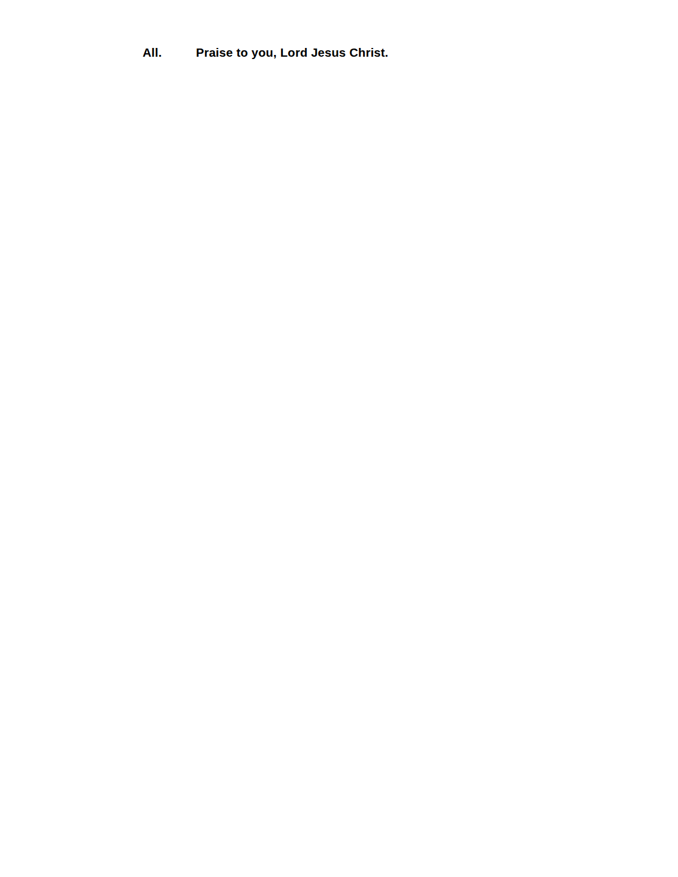All. Praise to you, Lord Jesus Christ.